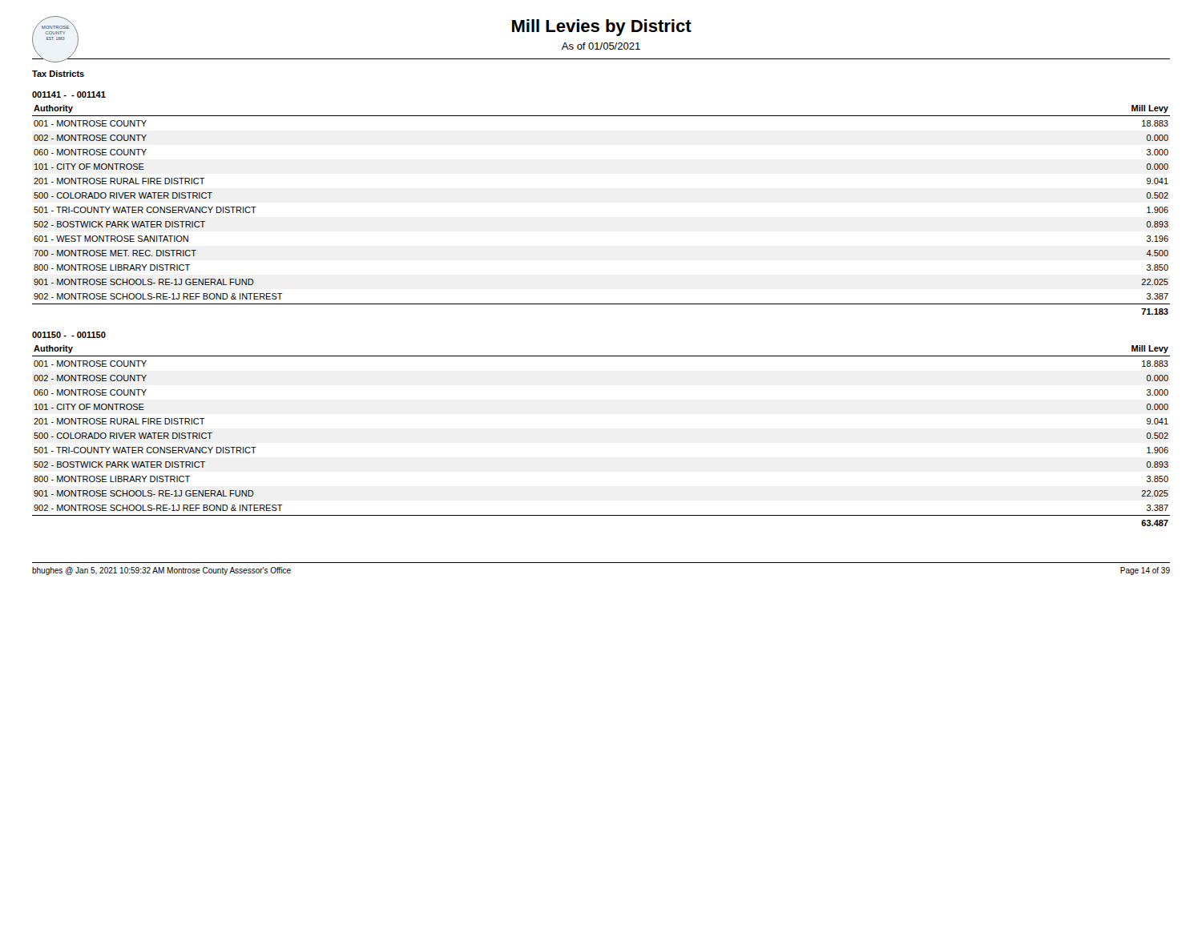MONTROSE COUNTYEST. 1883
Mill Levies by District
As of 01/05/2021
Tax Districts
001141 - - 001141
| Authority | Mill Levy |
| --- | --- |
| 001 - MONTROSE COUNTY | 18.883 |
| 002 - MONTROSE COUNTY | 0.000 |
| 060 - MONTROSE COUNTY | 3.000 |
| 101 - CITY OF MONTROSE | 0.000 |
| 201 - MONTROSE RURAL FIRE DISTRICT | 9.041 |
| 500 - COLORADO RIVER WATER DISTRICT | 0.502 |
| 501 - TRI-COUNTY WATER CONSERVANCY DISTRICT | 1.906 |
| 502 - BOSTWICK PARK WATER DISTRICT | 0.893 |
| 601 - WEST MONTROSE SANITATION | 3.196 |
| 700 - MONTROSE MET. REC. DISTRICT | 4.500 |
| 800 - MONTROSE LIBRARY DISTRICT | 3.850 |
| 901 - MONTROSE SCHOOLS- RE-1J GENERAL FUND | 22.025 |
| 902 - MONTROSE SCHOOLS-RE-1J REF BOND & INTEREST | 3.387 |
| | 71.183 |
001150 - - 001150
| Authority | Mill Levy |
| --- | --- |
| 001 - MONTROSE COUNTY | 18.883 |
| 002 - MONTROSE COUNTY | 0.000 |
| 060 - MONTROSE COUNTY | 3.000 |
| 101 - CITY OF MONTROSE | 0.000 |
| 201 - MONTROSE RURAL FIRE DISTRICT | 9.041 |
| 500 - COLORADO RIVER WATER DISTRICT | 0.502 |
| 501 - TRI-COUNTY WATER CONSERVANCY DISTRICT | 1.906 |
| 502 - BOSTWICK PARK WATER DISTRICT | 0.893 |
| 800 - MONTROSE LIBRARY DISTRICT | 3.850 |
| 901 - MONTROSE SCHOOLS- RE-1J GENERAL FUND | 22.025 |
| 902 - MONTROSE SCHOOLS-RE-1J REF BOND & INTEREST | 3.387 |
| | 63.487 |
bhughes @ Jan 5, 2021 10:59:32 AM Montrose County Assessor's Office Page 14 of 39